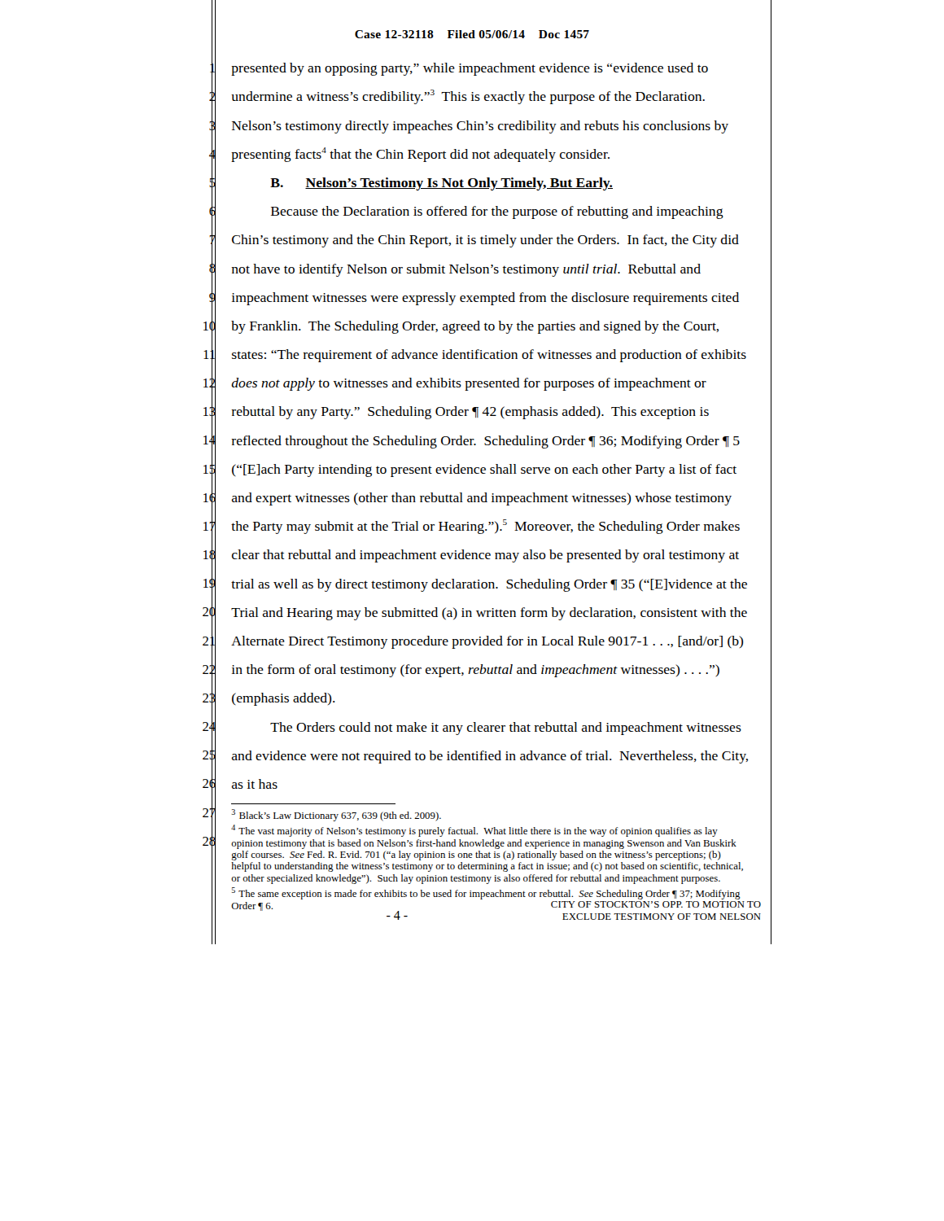Case 12-32118 Filed 05/06/14 Doc 1457
1
2
3
4
5
6
7
8
9
10
11
12
13
14
15
16
17
18
19
20
21
22
23
24
25
26
27
28
presented by an opposing party,” while impeachment evidence is “evidence used to undermine a witness’s credibility.”3 This is exactly the purpose of the Declaration. Nelson’s testimony directly impeaches Chin’s credibility and rebuts his conclusions by presenting facts4 that the Chin Report did not adequately consider.
B.
Nelson’s Testimony Is Not Only Timely, But Early.
Because the Declaration is offered for the purpose of rebutting and impeaching Chin’s testimony and the Chin Report, it is timely under the Orders. In fact, the City did not have to identify Nelson or submit Nelson’s testimony until trial. Rebuttal and impeachment witnesses were expressly exempted from the disclosure requirements cited by Franklin. The Scheduling Order, agreed to by the parties and signed by the Court, states: “The requirement of advance identification of witnesses and production of exhibits does not apply to witnesses and exhibits presented for purposes of impeachment or rebuttal by any Party.” Scheduling Order ¶ 42 (emphasis added). This exception is reflected throughout the Scheduling Order. Scheduling Order ¶ 36; Modifying Order ¶ 5 (“[E]ach Party intending to present evidence shall serve on each other Party a list of fact and expert witnesses (other than rebuttal and impeachment witnesses) whose testimony the Party may submit at the Trial or Hearing.”).5 Moreover, the Scheduling Order makes clear that rebuttal and impeachment evidence may also be presented by oral testimony at trial as well as by direct testimony declaration. Scheduling Order ¶ 35 (“[E]vidence at the Trial and Hearing may be submitted (a) in written form by declaration, consistent with the Alternate Direct Testimony procedure provided for in Local Rule 9017-1 . . ., [and/or] (b) in the form of oral testimony (for expert, rebuttal and impeachment witnesses) . . . .”) (emphasis added).
The Orders could not make it any clearer that rebuttal and impeachment witnesses and evidence were not required to be identified in advance of trial. Nevertheless, the City, as it has
3 Black’s Law Dictionary 637, 639 (9th ed. 2009).
4 The vast majority of Nelson’s testimony is purely factual. What little there is in the way of opinion qualifies as lay opinion testimony that is based on Nelson’s first-hand knowledge and experience in managing Swenson and Van Buskirk golf courses. See Fed. R. Evid. 701 (“a lay opinion is one that is (a) rationally based on the witness’s perceptions; (b) helpful to understanding the witness’s testimony or to determining a fact in issue; and (c) not based on scientific, technical, or other specialized knowledge”). Such lay opinion testimony is also offered for rebuttal and impeachment purposes.
5 The same exception is made for exhibits to be used for impeachment or rebuttal. See Scheduling Order ¶ 37; Modifying Order ¶ 6.
- 4 -
CITY OF STOCKTON’S OPP. TO MOTION TO
EXCLUDE TESTIMONY OF TOM NELSON